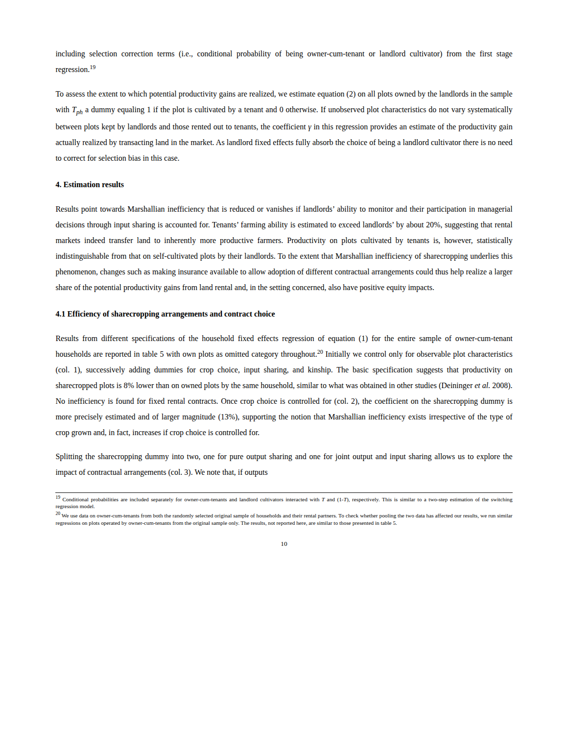including selection correction terms (i.e., conditional probability of being owner-cum-tenant or landlord cultivator) from the first stage regression.19
To assess the extent to which potential productivity gains are realized, we estimate equation (2) on all plots owned by the landlords in the sample with Tph a dummy equaling 1 if the plot is cultivated by a tenant and 0 otherwise. If unobserved plot characteristics do not vary systematically between plots kept by landlords and those rented out to tenants, the coefficient γ in this regression provides an estimate of the productivity gain actually realized by transacting land in the market. As landlord fixed effects fully absorb the choice of being a landlord cultivator there is no need to correct for selection bias in this case.
4. Estimation results
Results point towards Marshallian inefficiency that is reduced or vanishes if landlords’ ability to monitor and their participation in managerial decisions through input sharing is accounted for. Tenants’ farming ability is estimated to exceed landlords’ by about 20%, suggesting that rental markets indeed transfer land to inherently more productive farmers. Productivity on plots cultivated by tenants is, however, statistically indistinguishable from that on self-cultivated plots by their landlords. To the extent that Marshallian inefficiency of sharecropping underlies this phenomenon, changes such as making insurance available to allow adoption of different contractual arrangements could thus help realize a larger share of the potential productivity gains from land rental and, in the setting concerned, also have positive equity impacts.
4.1 Efficiency of sharecropping arrangements and contract choice
Results from different specifications of the household fixed effects regression of equation (1) for the entire sample of owner-cum-tenant households are reported in table 5 with own plots as omitted category throughout.20 Initially we control only for observable plot characteristics (col. 1), successively adding dummies for crop choice, input sharing, and kinship. The basic specification suggests that productivity on sharecropped plots is 8% lower than on owned plots by the same household, similar to what was obtained in other studies (Deininger et al. 2008). No inefficiency is found for fixed rental contracts. Once crop choice is controlled for (col. 2), the coefficient on the sharecropping dummy is more precisely estimated and of larger magnitude (13%), supporting the notion that Marshallian inefficiency exists irrespective of the type of crop grown and, in fact, increases if crop choice is controlled for.
Splitting the sharecropping dummy into two, one for pure output sharing and one for joint output and input sharing allows us to explore the impact of contractual arrangements (col. 3). We note that, if outputs
19 Conditional probabilities are included separately for owner-cum-tenants and landlord cultivators interacted with T and (1-T), respectively. This is similar to a two-step estimation of the switching regression model.
20 We use data on owner-cum-tenants from both the randomly selected original sample of households and their rental partners. To check whether pooling the two data has affected our results, we run similar regressions on plots operated by owner-cum-tenants from the original sample only. The results, not reported here, are similar to those presented in table 5.
10